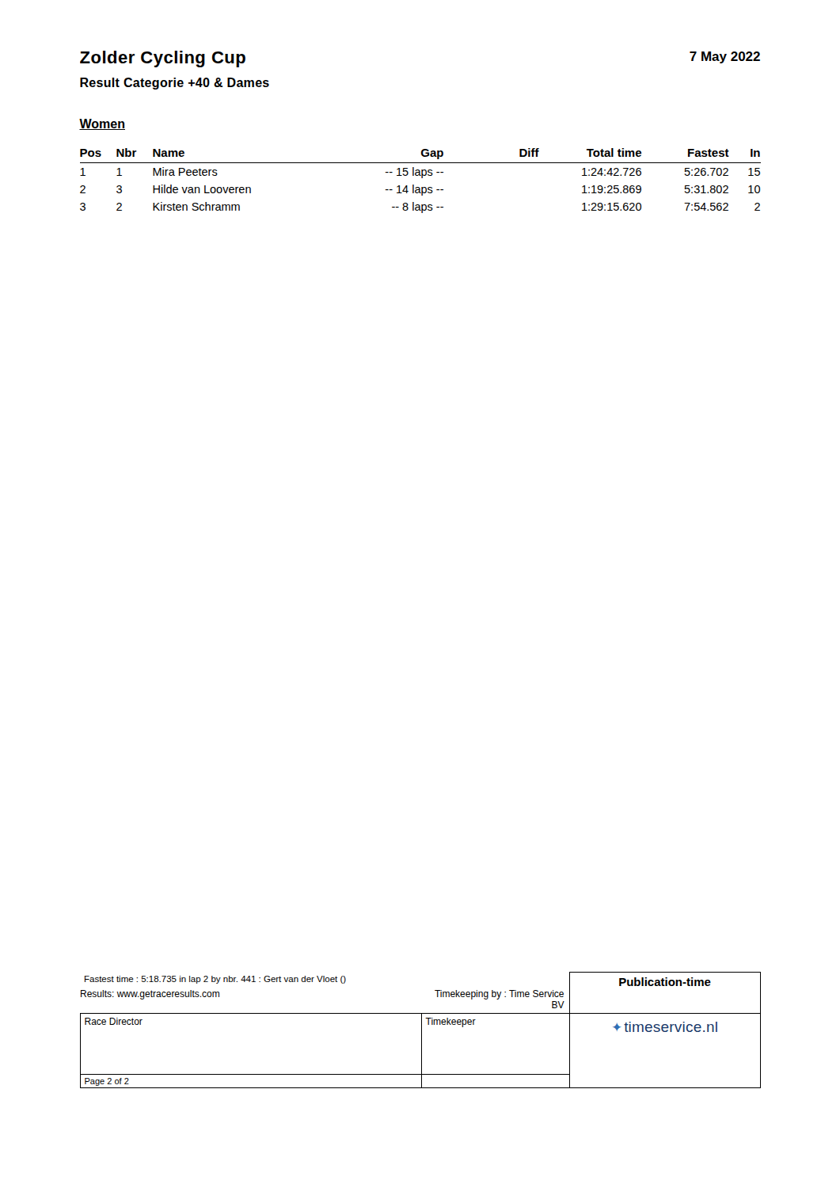7 May 2022
Zolder Cycling Cup
Result Categorie +40 & Dames
Women
| Pos | Nbr | Name | Gap | Diff | Total time | Fastest | In |
| --- | --- | --- | --- | --- | --- | --- | --- |
| 1 | 1 | Mira Peeters | -- 15 laps -- | | 1:24:42.726 | 5:26.702 | 15 |
| 2 | 3 | Hilde van Looveren | -- 14 laps -- | | 1:19:25.869 | 5:31.802 | 10 |
| 3 | 2 | Kirsten Schramm | -- 8 laps -- | | 1:29:15.620 | 7:54.562 | 2 |
| Fastest time : 5:18.735 in lap 2 by nbr. 441 : Gert van der Vloet () | Publication-time |
| Results: www.getraceresults.com | Timekeeping by : Time Service BV |
| Race Director | Timekeeper | ✦ timeservice.nl |
| Page 2 of 2 | |